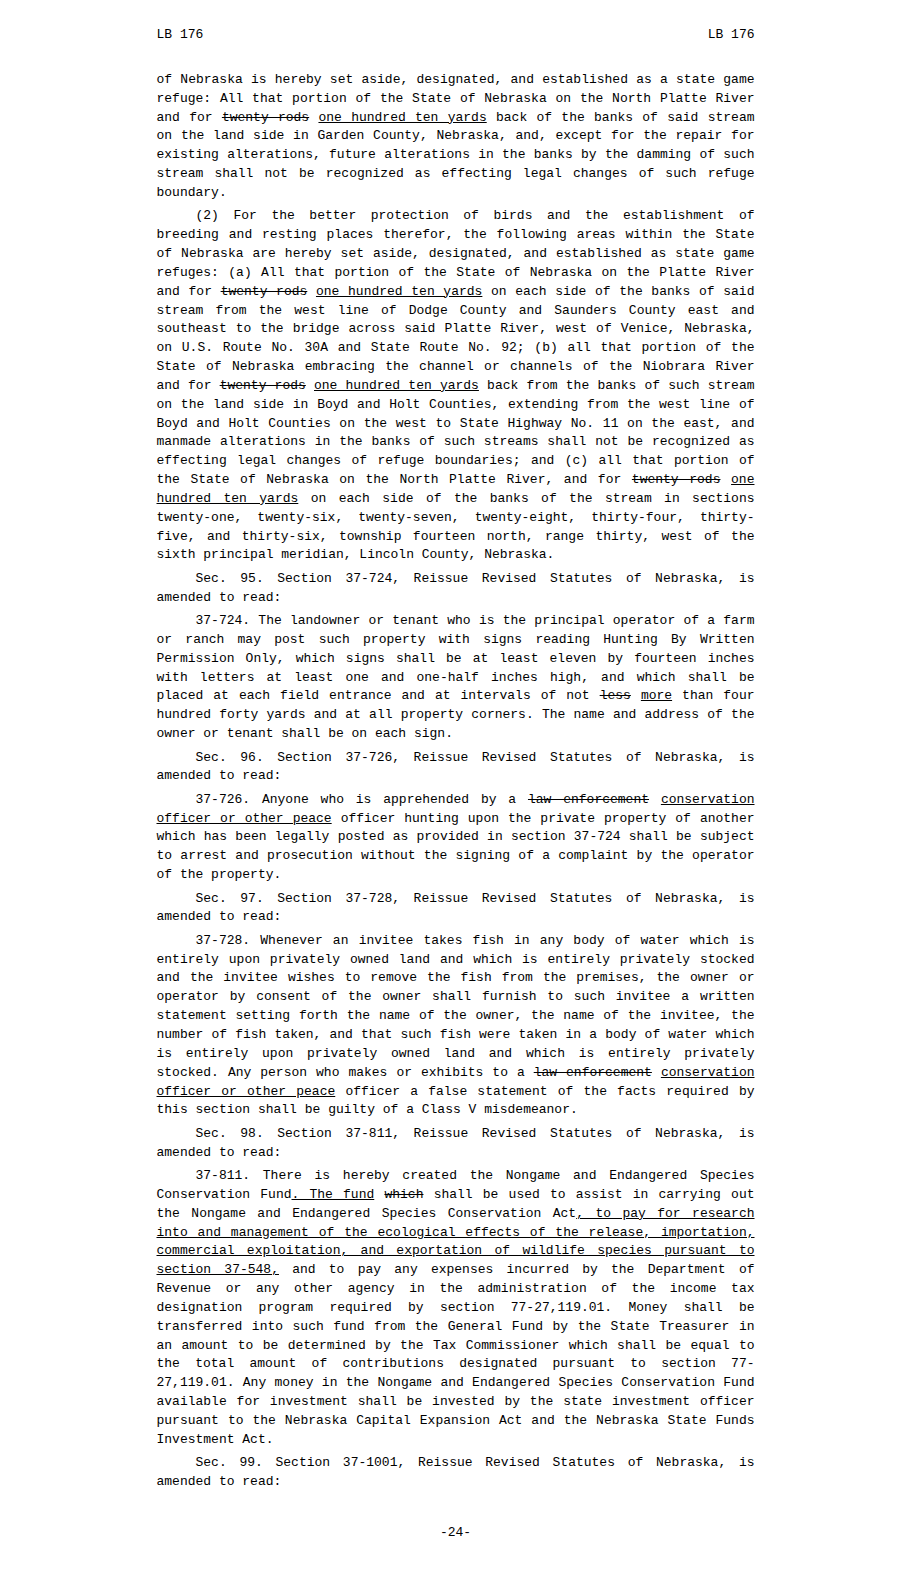LB 176 LB 176
of Nebraska is hereby set aside, designated, and established as a state game refuge: All that portion of the State of Nebraska on the North Platte River and for twenty rods one hundred ten yards back of the banks of said stream on the land side in Garden County, Nebraska, and, except for the repair for existing alterations, future alterations in the banks by the damming of such stream shall not be recognized as effecting legal changes of such refuge boundary.
(2) For the better protection of birds and the establishment of breeding and resting places therefor, the following areas within the State of Nebraska are hereby set aside, designated, and established as state game refuges: (a) All that portion of the State of Nebraska on the Platte River and for twenty rods one hundred ten yards on each side of the banks of said stream from the west line of Dodge County and Saunders County east and southeast to the bridge across said Platte River, west of Venice, Nebraska, on U.S. Route No. 30A and State Route No. 92; (b) all that portion of the State of Nebraska embracing the channel or channels of the Niobrara River and for twenty rods one hundred ten yards back from the banks of such stream on the land side in Boyd and Holt Counties, extending from the west line of Boyd and Holt Counties on the west to State Highway No. 11 on the east, and manmade alterations in the banks of such streams shall not be recognized as effecting legal changes of refuge boundaries; and (c) all that portion of the State of Nebraska on the North Platte River, and for twenty rods one hundred ten yards on each side of the banks of the stream in sections twenty-one, twenty-six, twenty-seven, twenty-eight, thirty-four, thirty-five, and thirty-six, township fourteen north, range thirty, west of the sixth principal meridian, Lincoln County, Nebraska.
Sec. 95. Section 37-724, Reissue Revised Statutes of Nebraska, is amended to read:
37-724. The landowner or tenant who is the principal operator of a farm or ranch may post such property with signs reading Hunting By Written Permission Only, which signs shall be at least eleven by fourteen inches with letters at least one and one-half inches high, and which shall be placed at each field entrance and at intervals of not less more than four hundred forty yards and at all property corners. The name and address of the owner or tenant shall be on each sign.
Sec. 96. Section 37-726, Reissue Revised Statutes of Nebraska, is amended to read:
37-726. Anyone who is apprehended by a law enforcement conservation officer or other peace officer hunting upon the private property of another which has been legally posted as provided in section 37-724 shall be subject to arrest and prosecution without the signing of a complaint by the operator of the property.
Sec. 97. Section 37-728, Reissue Revised Statutes of Nebraska, is amended to read:
37-728. Whenever an invitee takes fish in any body of water which is entirely upon privately owned land and which is entirely privately stocked and the invitee wishes to remove the fish from the premises, the owner or operator by consent of the owner shall furnish to such invitee a written statement setting forth the name of the owner, the name of the invitee, the number of fish taken, and that such fish were taken in a body of water which is entirely upon privately owned land and which is entirely privately stocked. Any person who makes or exhibits to a law enforcement conservation officer or other peace officer a false statement of the facts required by this section shall be guilty of a Class V misdemeanor.
Sec. 98. Section 37-811, Reissue Revised Statutes of Nebraska, is amended to read:
37-811. There is hereby created the Nongame and Endangered Species Conservation Fund. The fund which shall be used to assist in carrying out the Nongame and Endangered Species Conservation Act, to pay for research into and management of the ecological effects of the release, importation, commercial exploitation, and exportation of wildlife species pursuant to section 37-548, and to pay any expenses incurred by the Department of Revenue or any other agency in the administration of the income tax designation program required by section 77-27,119.01. Money shall be transferred into such fund from the General Fund by the State Treasurer in an amount to be determined by the Tax Commissioner which shall be equal to the total amount of contributions designated pursuant to section 77-27,119.01. Any money in the Nongame and Endangered Species Conservation Fund available for investment shall be invested by the state investment officer pursuant to the Nebraska Capital Expansion Act and the Nebraska State Funds Investment Act.
Sec. 99. Section 37-1001, Reissue Revised Statutes of Nebraska, is amended to read:
-24-